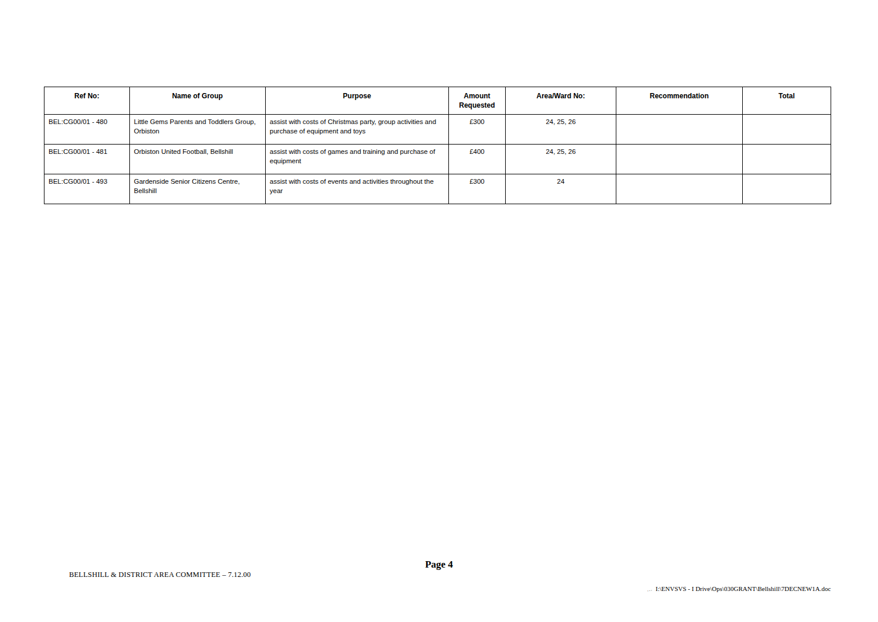| Ref No: | Name of Group | Purpose | Amount Requested | Area/Ward No: | Recommendation | Total |
| --- | --- | --- | --- | --- | --- | --- |
| BEL:CG00/01 - 480 | Little Gems Parents and Toddlers Group, Orbiston | assist with costs of Christmas party, group activities and purchase of equipment and toys | £300 | 24, 25, 26 | | |
| BEL:CG00/01 - 481 | Orbiston United Football, Bellshill | assist with costs of games and training and purchase of equipment | £400 | 24, 25, 26 | | |
| BEL:CG00/01 - 493 | Gardenside Senior Citizens Centre, Bellshill | assist with costs of events and activities throughout the year | £300 | 24 | | |
Page 4
BELLSHILL & DISTRICT AREA COMMITTEE – 7.12.00
…I:\ENVSVS - I Drive\Ops\030GRANT\Bellshill\7DECNEW1A.doc